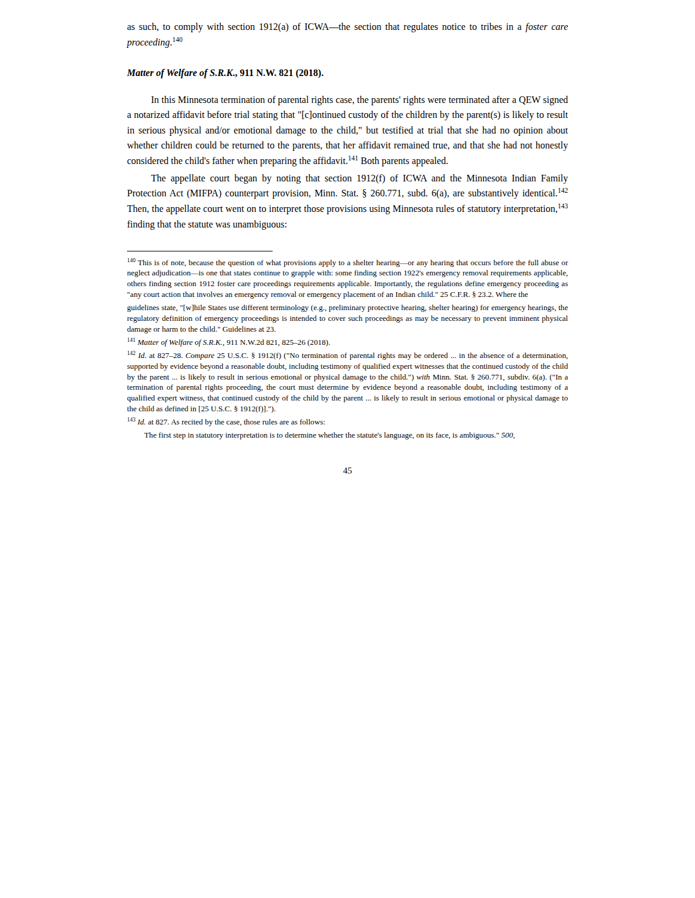as such, to comply with section 1912(a) of ICWA—the section that regulates notice to tribes in a foster care proceeding.140
Matter of Welfare of S.R.K., 911 N.W. 821 (2018).
In this Minnesota termination of parental rights case, the parents' rights were terminated after a QEW signed a notarized affidavit before trial stating that "[c]ontinued custody of the children by the parent(s) is likely to result in serious physical and/or emotional damage to the child," but testified at trial that she had no opinion about whether children could be returned to the parents, that her affidavit remained true, and that she had not honestly considered the child's father when preparing the affidavit.141 Both parents appealed.
The appellate court began by noting that section 1912(f) of ICWA and the Minnesota Indian Family Protection Act (MIFPA) counterpart provision, Minn. Stat. § 260.771, subd. 6(a), are substantively identical.142 Then, the appellate court went on to interpret those provisions using Minnesota rules of statutory interpretation,143 finding that the statute was unambiguous:
140 This is of note, because the question of what provisions apply to a shelter hearing—or any hearing that occurs before the full abuse or neglect adjudication—is one that states continue to grapple with: some finding section 1922's emergency removal requirements applicable, others finding section 1912 foster care proceedings requirements applicable. Importantly, the regulations define emergency proceeding as "any court action that involves an emergency removal or emergency placement of an Indian child." 25 C.F.R. § 23.2. Where the
guidelines state, "[w]hile States use different terminology (e.g., preliminary protective hearing, shelter hearing) for emergency hearings, the regulatory definition of emergency proceedings is intended to cover such proceedings as may be necessary to prevent imminent physical damage or harm to the child." Guidelines at 23.
141 Matter of Welfare of S.R.K., 911 N.W.2d 821, 825–26 (2018).
142 Id. at 827–28. Compare 25 U.S.C. § 1912(f) ("No termination of parental rights may be ordered ... in the absence of a determination, supported by evidence beyond a reasonable doubt, including testimony of qualified expert witnesses that the continued custody of the child by the parent ... is likely to result in serious emotional or physical damage to the child.") with Minn. Stat. § 260.771, subdiv. 6(a). ("In a termination of parental rights proceeding, the court must determine by evidence beyond a reasonable doubt, including testimony of a qualified expert witness, that continued custody of the child by the parent ... is likely to result in serious emotional or physical damage to the child as defined in [25 U.S.C. § 1912(f)].").
143 Id. at 827. As recited by the case, those rules are as follows:
The first step in statutory interpretation is to determine whether the statute's language, on its face, is ambiguous." 500,
45